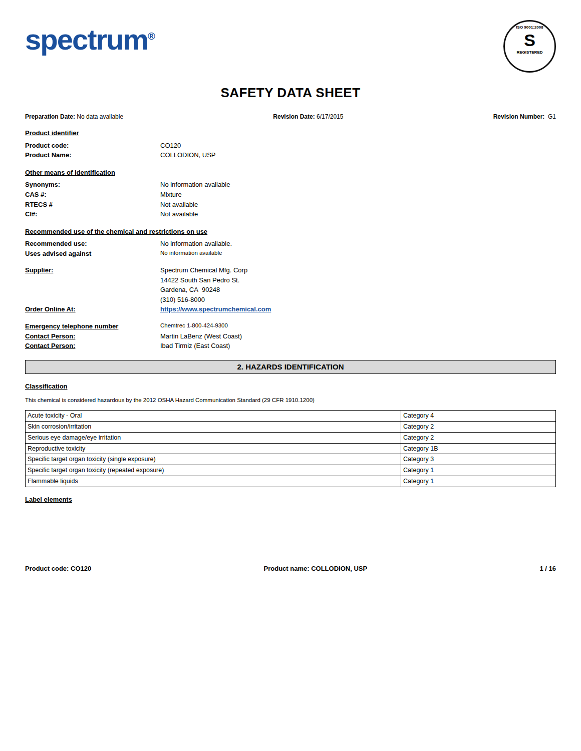spectrum®
ISO 9001:2008 S REGISTERED
SAFETY DATA SHEET
Preparation Date: No data available Revision Date: 6/17/2015 Revision Number: G1
Product identifier
| Product code: | CO120 |
| Product Name: | COLLODION, USP |
Other means of identification
| Synonyms: | No information available |
| CAS #: | Mixture |
| RTECS # | Not available |
| CI#: | Not available |
Recommended use of the chemical and restrictions on use
| Recommended use: | No information available. |
| Uses advised against | No information available |
| Supplier: | Spectrum Chemical Mfg. Corp |
| | 14422 South San Pedro St. |
| | Gardena, CA 90248 |
| | (310) 516-8000 |
| Order Online At: | https://www.spectrumchemical.com |
| Emergency telephone number | Chemtrec 1-800-424-9300 |
| Contact Person: | Martin LaBenz (West Coast) |
| Contact Person: | Ibad Tirmiz (East Coast) |
2. HAZARDS IDENTIFICATION
Classification
This chemical is considered hazardous by the 2012 OSHA Hazard Communication Standard (29 CFR 1910.1200)
| Acute toxicity - Oral | Category 4 |
| Skin corrosion/irritation | Category 2 |
| Serious eye damage/eye irritation | Category 2 |
| Reproductive toxicity | Category 1B |
| Specific target organ toxicity (single exposure) | Category 3 |
| Specific target organ toxicity (repeated exposure) | Category 1 |
| Flammable liquids | Category 1 |
Label elements
Product code: CO120
Product name: COLLODION, USP
1 / 16